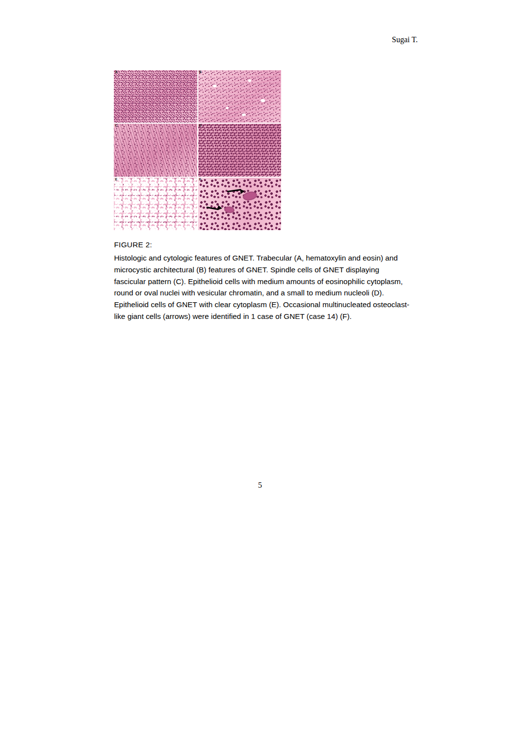Sugai T.
A
B
C
D
E
F
FIGURE 2:
Histologic and cytologic features of GNET. Trabecular (A, hematoxylin and eosin) and microcystic architectural (B) features of GNET. Spindle cells of GNET displaying fascicular pattern (C). Epithelioid cells with medium amounts of eosinophilic cytoplasm, round or oval nuclei with vesicular chromatin, and a small to medium nucleoli (D). Epithelioid cells of GNET with clear cytoplasm (E). Occasional multinucleated osteoclast-like giant cells (arrows) were identified in 1 case of GNET (case 14) (F).
5